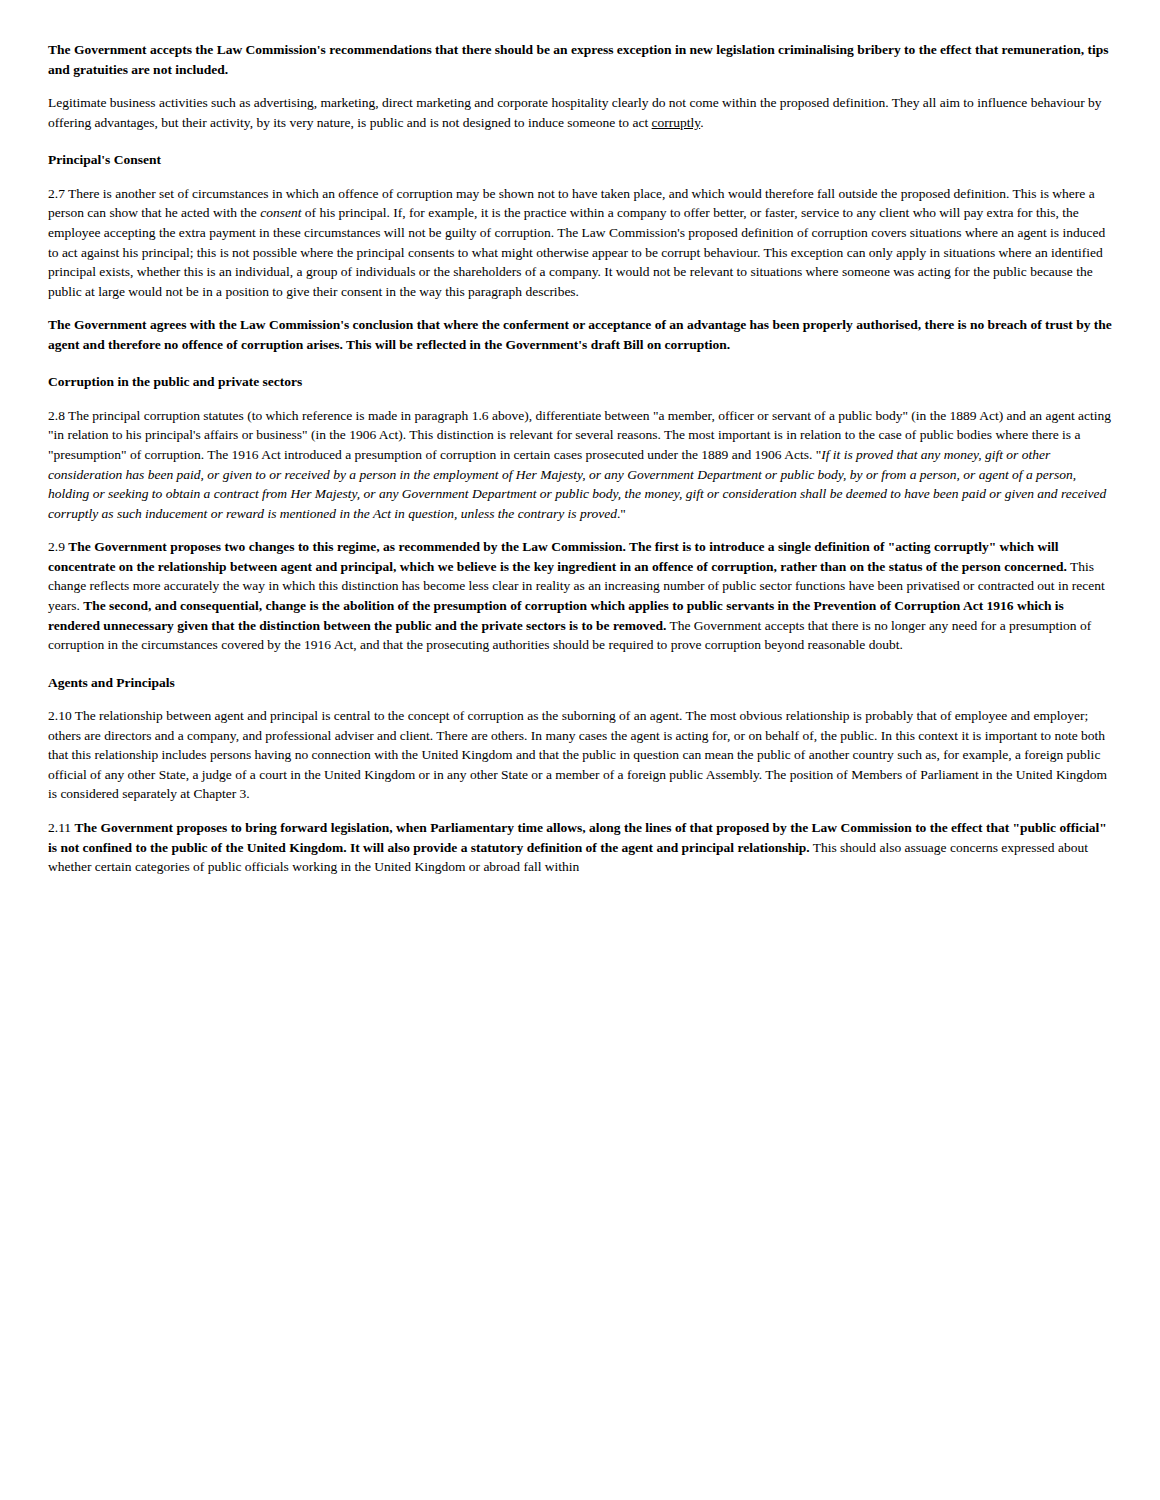The Government accepts the Law Commission's recommendations that there should be an express exception in new legislation criminalising bribery to the effect that remuneration, tips and gratuities are not included.
Legitimate business activities such as advertising, marketing, direct marketing and corporate hospitality clearly do not come within the proposed definition. They all aim to influence behaviour by offering advantages, but their activity, by its very nature, is public and is not designed to induce someone to act corruptly.
Principal's Consent
2.7 There is another set of circumstances in which an offence of corruption may be shown not to have taken place, and which would therefore fall outside the proposed definition. This is where a person can show that he acted with the consent of his principal. If, for example, it is the practice within a company to offer better, or faster, service to any client who will pay extra for this, the employee accepting the extra payment in these circumstances will not be guilty of corruption. The Law Commission's proposed definition of corruption covers situations where an agent is induced to act against his principal; this is not possible where the principal consents to what might otherwise appear to be corrupt behaviour. This exception can only apply in situations where an identified principal exists, whether this is an individual, a group of individuals or the shareholders of a company. It would not be relevant to situations where someone was acting for the public because the public at large would not be in a position to give their consent in the way this paragraph describes.
The Government agrees with the Law Commission's conclusion that where the conferment or acceptance of an advantage has been properly authorised, there is no breach of trust by the agent and therefore no offence of corruption arises. This will be reflected in the Government's draft Bill on corruption.
Corruption in the public and private sectors
2.8 The principal corruption statutes (to which reference is made in paragraph 1.6 above), differentiate between "a member, officer or servant of a public body" (in the 1889 Act) and an agent acting "in relation to his principal's affairs or business" (in the 1906 Act). This distinction is relevant for several reasons. The most important is in relation to the case of public bodies where there is a "presumption" of corruption. The 1916 Act introduced a presumption of corruption in certain cases prosecuted under the 1889 and 1906 Acts. "If it is proved that any money, gift or other consideration has been paid, or given to or received by a person in the employment of Her Majesty, or any Government Department or public body, by or from a person, or agent of a person, holding or seeking to obtain a contract from Her Majesty, or any Government Department or public body, the money, gift or consideration shall be deemed to have been paid or given and received corruptly as such inducement or reward is mentioned in the Act in question, unless the contrary is proved."
2.9 The Government proposes two changes to this regime, as recommended by the Law Commission. The first is to introduce a single definition of "acting corruptly" which will concentrate on the relationship between agent and principal, which we believe is the key ingredient in an offence of corruption, rather than on the status of the person concerned. This change reflects more accurately the way in which this distinction has become less clear in reality as an increasing number of public sector functions have been privatised or contracted out in recent years. The second, and consequential, change is the abolition of the presumption of corruption which applies to public servants in the Prevention of Corruption Act 1916 which is rendered unnecessary given that the distinction between the public and the private sectors is to be removed. The Government accepts that there is no longer any need for a presumption of corruption in the circumstances covered by the 1916 Act, and that the prosecuting authorities should be required to prove corruption beyond reasonable doubt.
Agents and Principals
2.10 The relationship between agent and principal is central to the concept of corruption as the suborning of an agent. The most obvious relationship is probably that of employee and employer; others are directors and a company, and professional adviser and client. There are others. In many cases the agent is acting for, or on behalf of, the public. In this context it is important to note both that this relationship includes persons having no connection with the United Kingdom and that the public in question can mean the public of another country such as, for example, a foreign public official of any other State, a judge of a court in the United Kingdom or in any other State or a member of a foreign public Assembly. The position of Members of Parliament in the United Kingdom is considered separately at Chapter 3.
2.11 The Government proposes to bring forward legislation, when Parliamentary time allows, along the lines of that proposed by the Law Commission to the effect that "public official" is not confined to the public of the United Kingdom. It will also provide a statutory definition of the agent and principal relationship. This should also assuage concerns expressed about whether certain categories of public officials working in the United Kingdom or abroad fall within